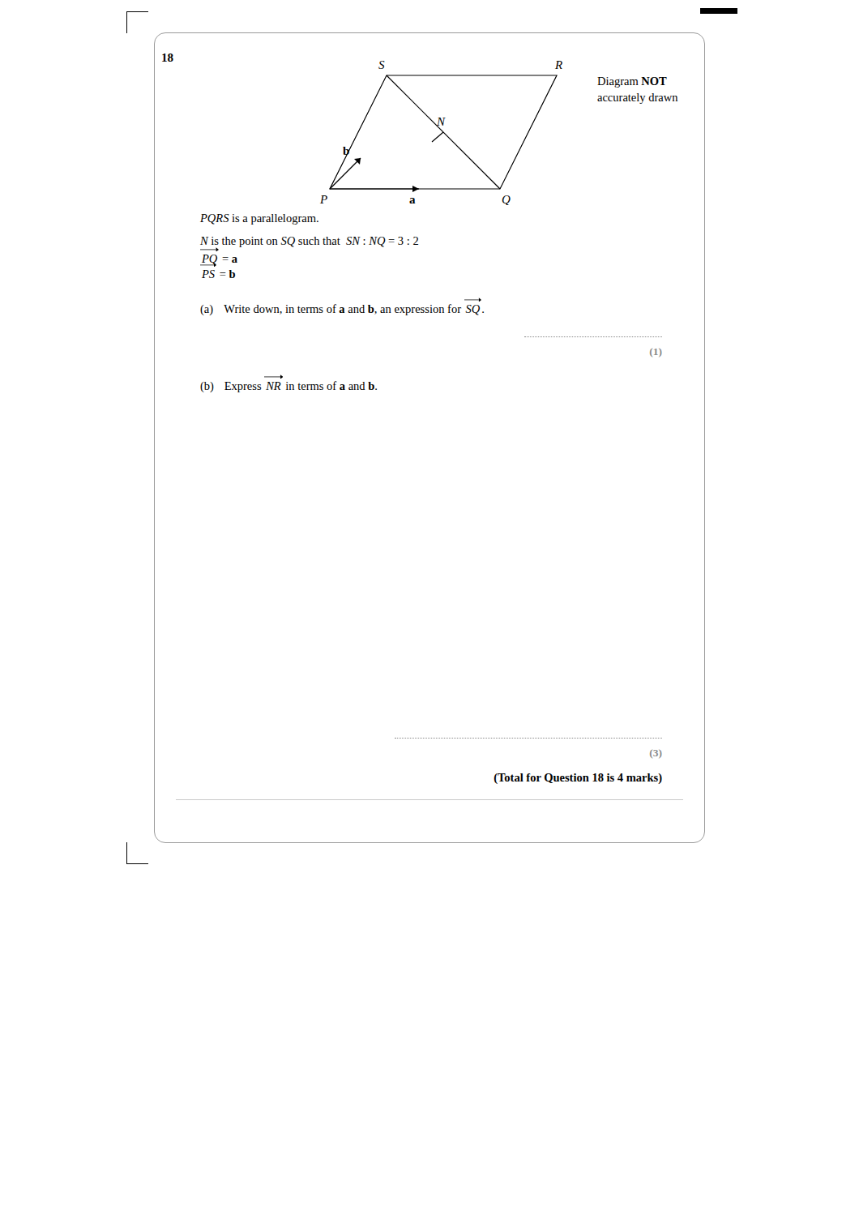18
b a N S R P Q
Diagram NOT
accurately drawn
PQRS is a parallelogram.
N is the point on SQ such that SN : NQ = 3 : 2
PQ = a
PS = b
(a) Write down, in terms of a and b, an expression for SQ.
(1)
(b) Express NR in terms of a and b.
(3)
(Total for Question 18 is 4 marks)